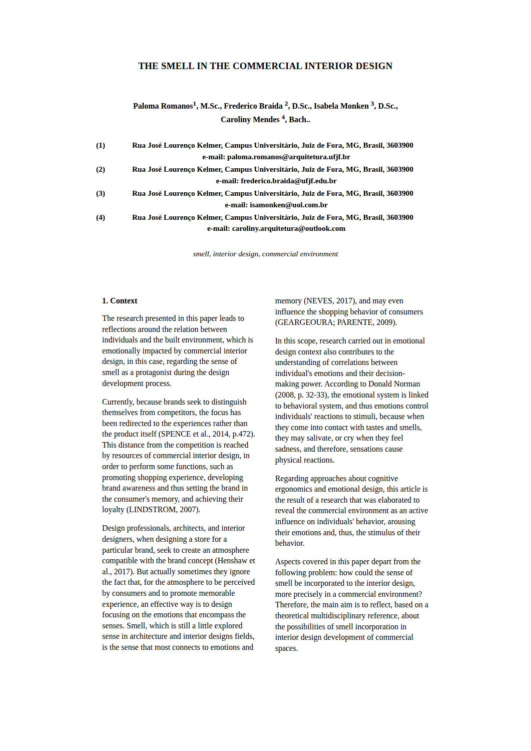THE SMELL IN THE COMMERCIAL INTERIOR DESIGN
Paloma Romanos1, M.Sc., Frederico Braida 2, D.Sc., Isabela Monken 3, D.Sc.,
Caroliny Mendes 4, Bach..
(1) Rua José Lourenço Kelmer, Campus Universitário, Juiz de Fora, MG, Brasil, 3603900 e-mail: paloma.romanos@arquitetura.ufjf.br
(2) Rua José Lourenço Kelmer, Campus Universitário, Juiz de Fora, MG, Brasil, 3603900 e-mail: frederico.braida@ufjf.edu.br
(3) Rua José Lourenço Kelmer, Campus Universitário, Juiz de Fora, MG, Brasil, 3603900 e-mail: isamonken@uol.com.br
(4) Rua José Lourenço Kelmer, Campus Universitário, Juiz de Fora, MG, Brasil, 3603900 e-mail: caroliny.arquitetura@outlook.com
smell, interior design, commercial environment
1. Context
The research presented in this paper leads to reflections around the relation between individuals and the built environment, which is emotionally impacted by commercial interior design, in this case, regarding the sense of smell as a protagonist during the design development process.
Currently, because brands seek to distinguish themselves from competitors, the focus has been redirected to the experiences rather than the product itself (SPENCE et al., 2014, p.472). This distance from the competition is reached by resources of commercial interior design, in order to perform some functions, such as promoting shopping experience, developing brand awareness and thus setting the brand in the consumer's memory, and achieving their loyalty (LINDSTROM, 2007).
Design professionals, architects, and interior designers, when designing a store for a particular brand, seek to create an atmosphere compatible with the brand concept (Henshaw et al., 2017). But actually sometimes they ignore the fact that, for the atmosphere to be perceived by consumers and to promote memorable experience, an effective way is to design focusing on the emotions that encompass the senses. Smell, which is still a little explored sense in architecture and interior designs fields, is the sense that most connects to emotions and memory (NEVES, 2017), and may even influence the shopping behavior of consumers (GEARGEOURA; PARENTE, 2009).
In this scope, research carried out in emotional design context also contributes to the understanding of correlations between individual's emotions and their decision-making power. According to Donald Norman (2008, p. 32-33), the emotional system is linked to behavioral system, and thus emotions control individuals' reactions to stimuli, because when they come into contact with tastes and smells, they may salivate, or cry when they feel sadness, and therefore, sensations cause physical reactions.
Regarding approaches about cognitive ergonomics and emotional design, this article is the result of a research that was elaborated to reveal the commercial environment as an active influence on individuals' behavior, arousing their emotions and, thus, the stimulus of their behavior.
Aspects covered in this paper depart from the following problem: how could the sense of smell be incorporated to the interior design, more precisely in a commercial environment? Therefore, the main aim is to reflect, based on a theoretical multidisciplinary reference, about the possibilities of smell incorporation in interior design development of commercial spaces.